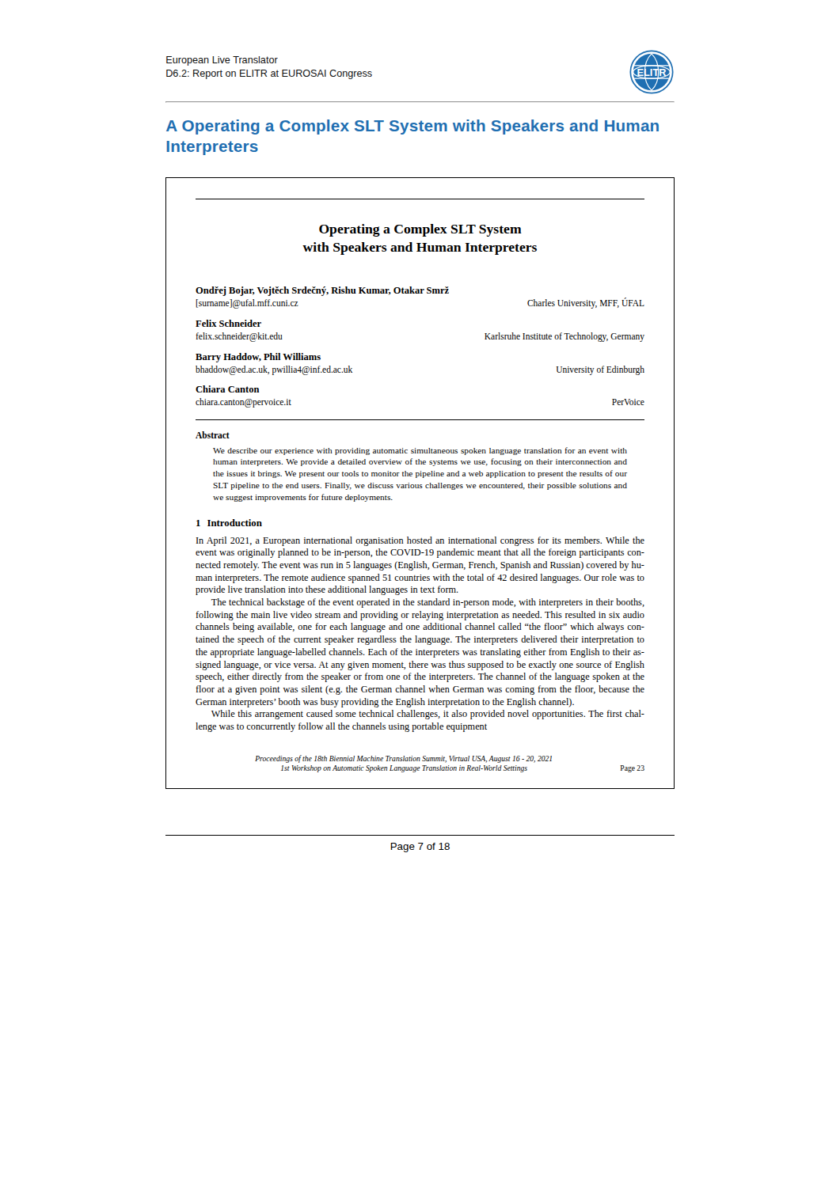European Live Translator
D6.2: Report on ELITR at EUROSAI Congress
ELITR
A Operating a Complex SLT System with Speakers and Human Interpreters
Operating a Complex SLT System
with Speakers and Human Interpreters
Ondřej Bojar, Vojtěch Srdečný, Rishu Kumar, Otakar Smrž
[surname]@ufal.mff.cuni.cz Charles University, MFF, ÚFAL
Felix Schneider
felix.schneider@kit.edu Karlsruhe Institute of Technology, Germany
Barry Haddow, Phil Williams
bhaddow@ed.ac.uk, pwillia4@inf.ed.ac.uk University of Edinburgh
Chiara Canton
chiara.canton@pervoice.it PerVoice
Abstract
We describe our experience with providing automatic simultaneous spoken language translation for an event with human interpreters. We provide a detailed overview of the systems we use, focusing on their interconnection and the issues it brings. We present our tools to monitor the pipeline and a web application to present the results of our SLT pipeline to the end users. Finally, we discuss various challenges we encountered, their possible solutions and we suggest improvements for future deployments.
1 Introduction
In April 2021, a European international organisation hosted an international congress for its members. While the event was originally planned to be in-person, the COVID-19 pandemic meant that all the foreign participants connected remotely. The event was run in 5 languages (English, German, French, Spanish and Russian) covered by human interpreters. The remote audience spanned 51 countries with the total of 42 desired languages. Our role was to provide live translation into these additional languages in text form.
The technical backstage of the event operated in the standard in-person mode, with interpreters in their booths, following the main live video stream and providing or relaying interpretation as needed. This resulted in six audio channels being available, one for each language and one additional channel called “the floor” which always contained the speech of the current speaker regardless the language. The interpreters delivered their interpretation to the appropriate language-labelled channels. Each of the interpreters was translating either from English to their assigned language, or vice versa. At any given moment, there was thus supposed to be exactly one source of English speech, either directly from the speaker or from one of the interpreters. The channel of the language spoken at the floor at a given point was silent (e.g. the German channel when German was coming from the floor, because the German interpreters’ booth was busy providing the English interpretation to the English channel).
While this arrangement caused some technical challenges, it also provided novel opportunities. The first challenge was to concurrently follow all the channels using portable equipment
Proceedings of the 18th Biennial Machine Translation Summit, Virtual USA, August 16 - 20, 2021
1st Workshop on Automatic Spoken Language Translation in Real-World Settings
Page 23
Page 7 of 18